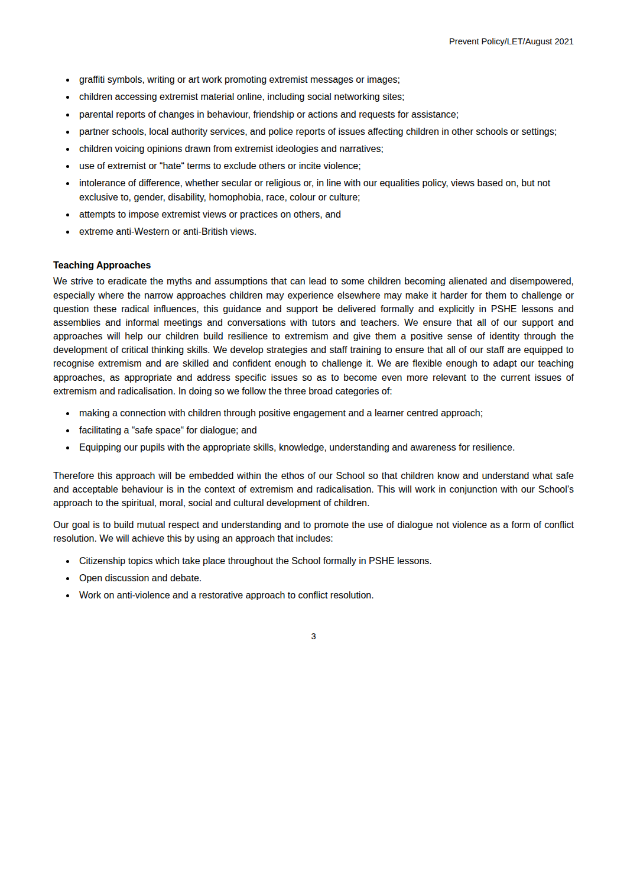Prevent Policy/LET/August 2021
graffiti symbols, writing or art work promoting extremist messages or images;
children accessing extremist material online, including social networking sites;
parental reports of changes in behaviour, friendship or actions and requests for assistance;
partner schools, local authority services, and police reports of issues affecting children in other schools or settings;
children voicing opinions drawn from extremist ideologies and narratives;
use of extremist or “hate“ terms to exclude others or incite violence;
intolerance of difference, whether secular or religious or, in line with our equalities policy, views based on, but not exclusive to, gender, disability, homophobia, race, colour or culture;
attempts to impose extremist views or practices on others, and
extreme anti-Western or anti-British views.
Teaching Approaches
We strive to eradicate the myths and assumptions that can lead to some children becoming alienated and disempowered, especially where the narrow approaches children may experience elsewhere may make it harder for them to challenge or question these radical influences, this guidance and support be delivered formally and explicitly in PSHE lessons and assemblies and informal meetings and conversations with tutors and teachers. We ensure that all of our support and approaches will help our children build resilience to extremism and give them a positive sense of identity through the development of critical thinking skills. We develop strategies and staff training to ensure that all of our staff are equipped to recognise extremism and are skilled and confident enough to challenge it. We are flexible enough to adapt our teaching approaches, as appropriate and address specific issues so as to become even more relevant to the current issues of extremism and radicalisation. In doing so we follow the three broad categories of:
making a connection with children through positive engagement and a learner centred approach;
facilitating a “safe space“ for dialogue; and
Equipping our pupils with the appropriate skills, knowledge, understanding and awareness for resilience.
Therefore this approach will be embedded within the ethos of our School so that children know and understand what safe and acceptable behaviour is in the context of extremism and radicalisation. This will work in conjunction with our School’s approach to the spiritual, moral, social and cultural development of children.
Our goal is to build mutual respect and understanding and to promote the use of dialogue not violence as a form of conflict resolution. We will achieve this by using an approach that includes:
Citizenship topics which take place throughout the School formally in PSHE lessons.
Open discussion and debate.
Work on anti-violence and a restorative approach to conflict resolution.
3